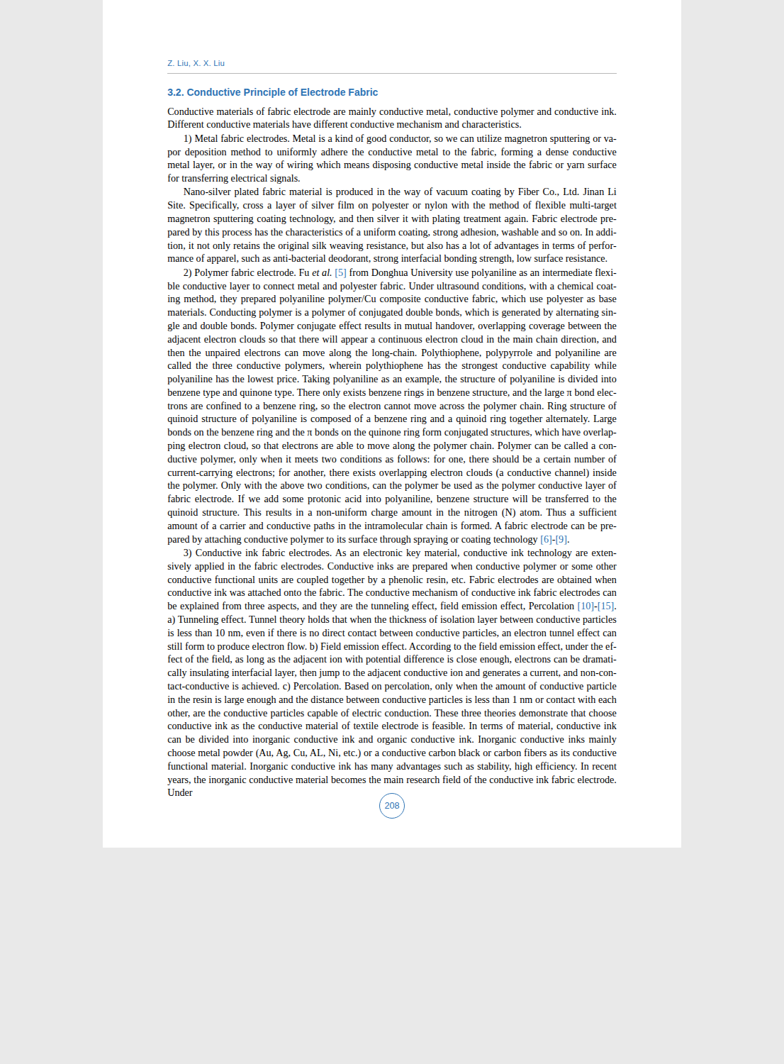Z. Liu, X. X. Liu
3.2. Conductive Principle of Electrode Fabric
Conductive materials of fabric electrode are mainly conductive metal, conductive polymer and conductive ink. Different conductive materials have different conductive mechanism and characteristics.
1) Metal fabric electrodes. Metal is a kind of good conductor, so we can utilize magnetron sputtering or vapor deposition method to uniformly adhere the conductive metal to the fabric, forming a dense conductive metal layer, or in the way of wiring which means disposing conductive metal inside the fabric or yarn surface for transferring electrical signals.
Nano-silver plated fabric material is produced in the way of vacuum coating by Fiber Co., Ltd. Jinan Li Site. Specifically, cross a layer of silver film on polyester or nylon with the method of flexible multi-target magnetron sputtering coating technology, and then silver it with plating treatment again. Fabric electrode prepared by this process has the characteristics of a uniform coating, strong adhesion, washable and so on. In addition, it not only retains the original silk weaving resistance, but also has a lot of advantages in terms of performance of apparel, such as anti-bacterial deodorant, strong interfacial bonding strength, low surface resistance.
2) Polymer fabric electrode. Fu et al. [5] from Donghua University use polyaniline as an intermediate flexible conductive layer to connect metal and polyester fabric. Under ultrasound conditions, with a chemical coating method, they prepared polyaniline polymer/Cu composite conductive fabric, which use polyester as base materials. Conducting polymer is a polymer of conjugated double bonds, which is generated by alternating single and double bonds. Polymer conjugate effect results in mutual handover, overlapping coverage between the adjacent electron clouds so that there will appear a continuous electron cloud in the main chain direction, and then the unpaired electrons can move along the long-chain. Polythiophene, polypyrrole and polyaniline are called the three conductive polymers, wherein polythiophene has the strongest conductive capability while polyaniline has the lowest price. Taking polyaniline as an example, the structure of polyaniline is divided into benzene type and quinone type. There only exists benzene rings in benzene structure, and the large π bond electrons are confined to a benzene ring, so the electron cannot move across the polymer chain. Ring structure of quinoid structure of polyaniline is composed of a benzene ring and a quinoid ring together alternately. Large bonds on the benzene ring and the π bonds on the quinone ring form conjugated structures, which have overlapping electron cloud, so that electrons are able to move along the polymer chain. Polymer can be called a conductive polymer, only when it meets two conditions as follows: for one, there should be a certain number of current-carrying electrons; for another, there exists overlapping electron clouds (a conductive channel) inside the polymer. Only with the above two conditions, can the polymer be used as the polymer conductive layer of fabric electrode. If we add some protonic acid into polyaniline, benzene structure will be transferred to the quinoid structure. This results in a non-uniform charge amount in the nitrogen (N) atom. Thus a sufficient amount of a carrier and conductive paths in the intramolecular chain is formed. A fabric electrode can be prepared by attaching conductive polymer to its surface through spraying or coating technology [6]-[9].
3) Conductive ink fabric electrodes. As an electronic key material, conductive ink technology are extensively applied in the fabric electrodes. Conductive inks are prepared when conductive polymer or some other conductive functional units are coupled together by a phenolic resin, etc. Fabric electrodes are obtained when conductive ink was attached onto the fabric. The conductive mechanism of conductive ink fabric electrodes can be explained from three aspects, and they are the tunneling effect, field emission effect, Percolation [10]-[15]. a) Tunneling effect. Tunnel theory holds that when the thickness of isolation layer between conductive particles is less than 10 nm, even if there is no direct contact between conductive particles, an electron tunnel effect can still form to produce electron flow. b) Field emission effect. According to the field emission effect, under the effect of the field, as long as the adjacent ion with potential difference is close enough, electrons can be dramatically insulating interfacial layer, then jump to the adjacent conductive ion and generates a current, and non-contact-conductive is achieved. c) Percolation. Based on percolation, only when the amount of conductive particle in the resin is large enough and the distance between conductive particles is less than 1 nm or contact with each other, are the conductive particles capable of electric conduction. These three theories demonstrate that choose conductive ink as the conductive material of textile electrode is feasible. In terms of material, conductive ink can be divided into inorganic conductive ink and organic conductive ink. Inorganic conductive inks mainly choose metal powder (Au, Ag, Cu, AL, Ni, etc.) or a conductive carbon black or carbon fibers as its conductive functional material. Inorganic conductive ink has many advantages such as stability, high efficiency. In recent years, the inorganic conductive material becomes the main research field of the conductive ink fabric electrode. Under
208